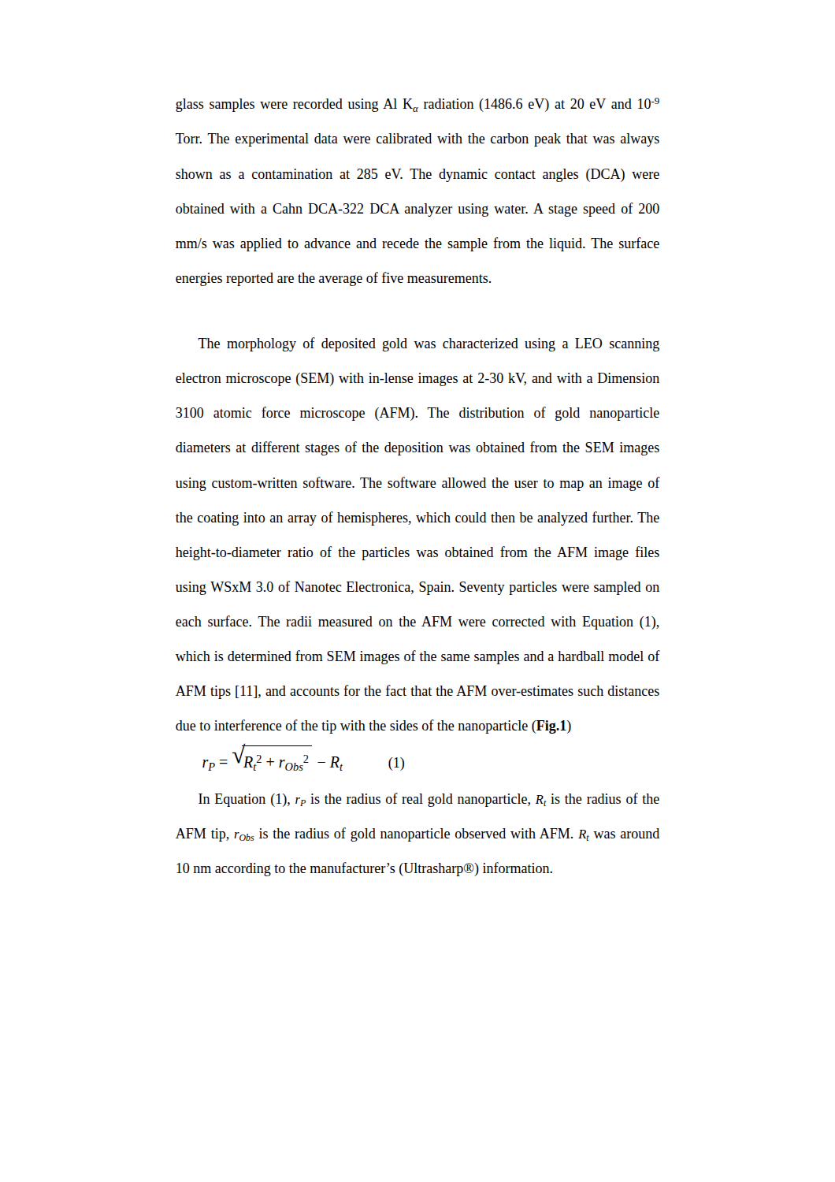glass samples were recorded using Al Kα radiation (1486.6 eV) at 20 eV and 10-9 Torr. The experimental data were calibrated with the carbon peak that was always shown as a contamination at 285 eV. The dynamic contact angles (DCA) were obtained with a Cahn DCA-322 DCA analyzer using water. A stage speed of 200 mm/s was applied to advance and recede the sample from the liquid. The surface energies reported are the average of five measurements.
The morphology of deposited gold was characterized using a LEO scanning electron microscope (SEM) with in-lense images at 2-30 kV, and with a Dimension 3100 atomic force microscope (AFM). The distribution of gold nanoparticle diameters at different stages of the deposition was obtained from the SEM images using custom-written software. The software allowed the user to map an image of the coating into an array of hemispheres, which could then be analyzed further. The height-to-diameter ratio of the particles was obtained from the AFM image files using WSxM 3.0 of Nanotec Electronica, Spain. Seventy particles were sampled on each surface. The radii measured on the AFM were corrected with Equation (1), which is determined from SEM images of the same samples and a hardball model of AFM tips [11], and accounts for the fact that the AFM over-estimates such distances due to interference of the tip with the sides of the nanoparticle (Fig.1)
rP = Rt2 + rObs2 − Rt (1)
In Equation (1), rP is the radius of real gold nanoparticle, Rt is the radius of the AFM tip, rObs is the radius of gold nanoparticle observed with AFM. Rt was around 10 nm according to the manufacturer’s (Ultrasharp®) information.